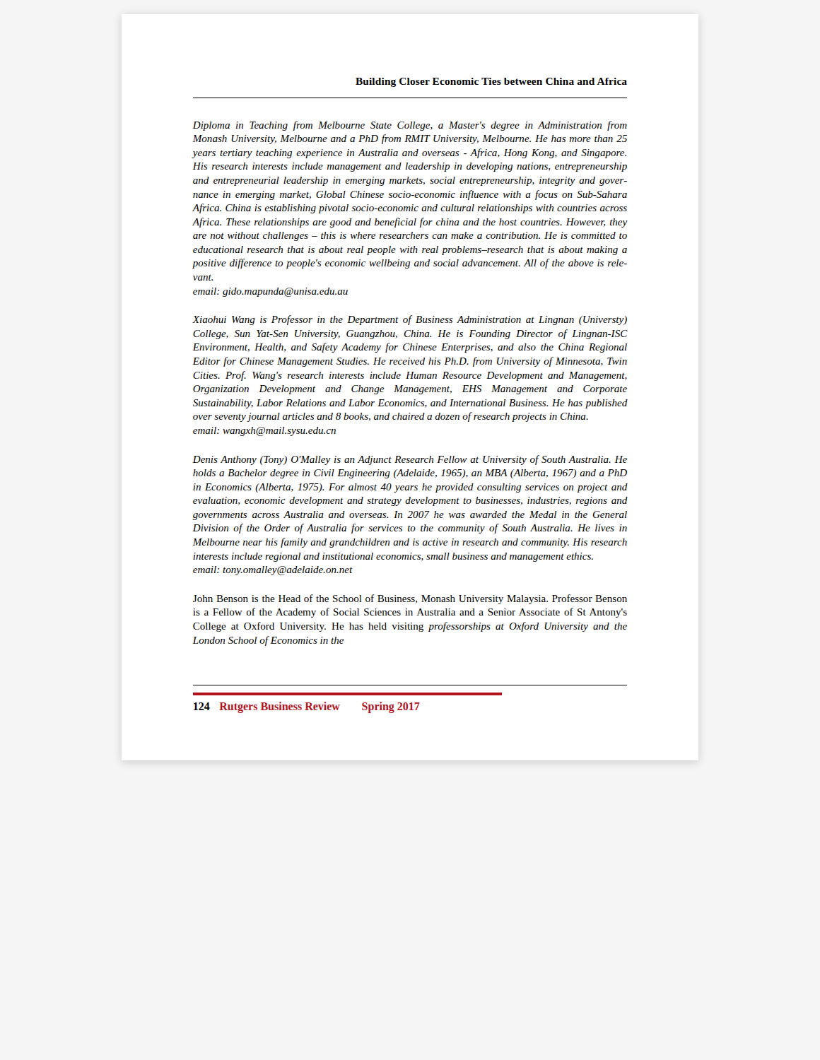Building Closer Economic Ties between China and Africa
Diploma in Teaching from Melbourne State College, a Master's degree in Administration from Monash University, Melbourne and a PhD from RMIT University, Melbourne. He has more than 25 years tertiary teaching experience in Australia and overseas - Africa, Hong Kong, and Singapore. His research interests include management and leadership in developing nations, entrepreneurship and entrepreneurial leadership in emerging markets, social entrepreneurship, integrity and governance in emerging market, Global Chinese socio-economic influence with a focus on Sub-Sahara Africa. China is establishing pivotal socio-economic and cultural relationships with countries across Africa. These relationships are good and beneficial for china and the host countries. However, they are not without challenges – this is where researchers can make a contribution. He is committed to educational research that is about real people with real problems–research that is about making a positive difference to people's economic wellbeing and social advancement. All of the above is relevant.
email: gido.mapunda@unisa.edu.au
Xiaohui Wang is Professor in the Department of Business Administration at Lingnan (Universty) College, Sun Yat-Sen University, Guangzhou, China. He is Founding Director of Lingnan-ISC Environment, Health, and Safety Academy for Chinese Enterprises, and also the China Regional Editor for Chinese Management Studies. He received his Ph.D. from University of Minnesota, Twin Cities. Prof. Wang's research interests include Human Resource Development and Management, Organization Development and Change Management, EHS Management and Corporate Sustainability, Labor Relations and Labor Economics, and International Business. He has published over seventy journal articles and 8 books, and chaired a dozen of research projects in China.
email: wangxh@mail.sysu.edu.cn
Denis Anthony (Tony) O'Malley is an Adjunct Research Fellow at University of South Australia. He holds a Bachelor degree in Civil Engineering (Adelaide, 1965), an MBA (Alberta, 1967) and a PhD in Economics (Alberta, 1975). For almost 40 years he provided consulting services on project and evaluation, economic development and strategy development to businesses, industries, regions and governments across Australia and overseas. In 2007 he was awarded the Medal in the General Division of the Order of Australia for services to the community of South Australia. He lives in Melbourne near his family and grandchildren and is active in research and community. His research interests include regional and institutional economics, small business and management ethics.
email: tony.omalley@adelaide.on.net
John Benson is the Head of the School of Business, Monash University Malaysia. Professor Benson is a Fellow of the Academy of Social Sciences in Australia and a Senior Associate of St Antony's College at Oxford University. He has held visiting professorships at Oxford University and the London School of Economics in the
124 Rutgers Business Review Spring 2017